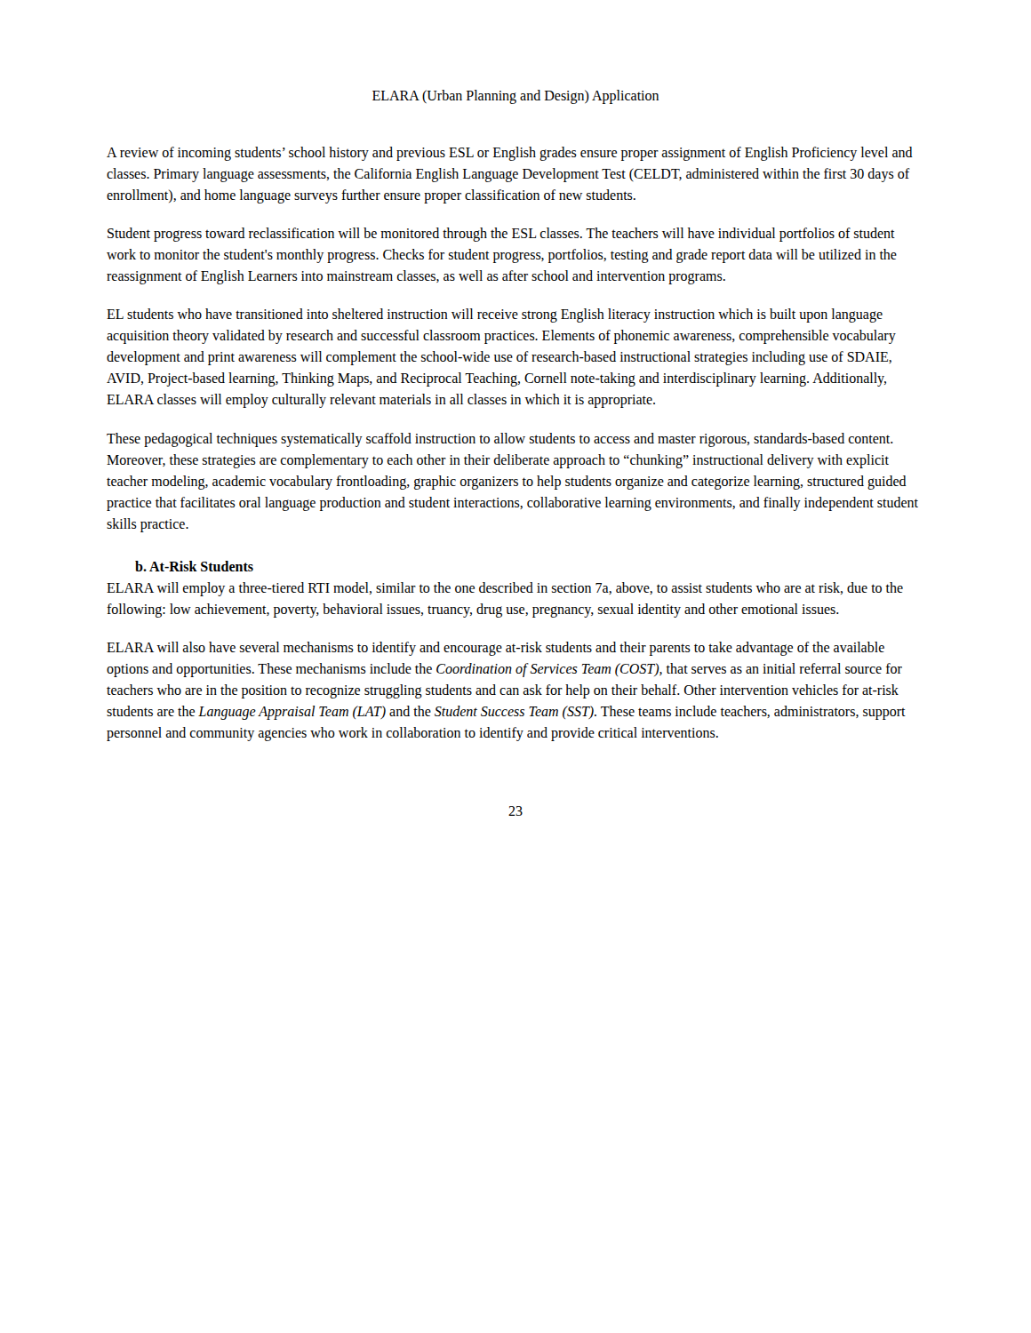ELARA (Urban Planning and Design) Application
A review of incoming students’ school history and previous ESL or English grades ensure proper assignment of English Proficiency level and classes. Primary language assessments, the California English Language Development Test (CELDT, administered within the first 30 days of enrollment), and home language surveys further ensure proper classification of new students.
Student progress toward reclassification will be monitored through the ESL classes. The teachers will have individual portfolios of student work to monitor the student's monthly progress. Checks for student progress, portfolios, testing and grade report data will be utilized in the reassignment of English Learners into mainstream classes, as well as after school and intervention programs.
EL students who have transitioned into sheltered instruction will receive strong English literacy instruction which is built upon language acquisition theory validated by research and successful classroom practices. Elements of phonemic awareness, comprehensible vocabulary development and print awareness will complement the school-wide use of research-based instructional strategies including use of SDAIE, AVID, Project-based learning, Thinking Maps, and Reciprocal Teaching, Cornell note-taking and interdisciplinary learning. Additionally, ELARA classes will employ culturally relevant materials in all classes in which it is appropriate.
These pedagogical techniques systematically scaffold instruction to allow students to access and master rigorous, standards-based content. Moreover, these strategies are complementary to each other in their deliberate approach to “chunking” instructional delivery with explicit teacher modeling, academic vocabulary frontloading, graphic organizers to help students organize and categorize learning, structured guided practice that facilitates oral language production and student interactions, collaborative learning environments, and finally independent student skills practice.
b. At-Risk Students
ELARA will employ a three-tiered RTI model, similar to the one described in section 7a, above, to assist students who are at risk, due to the following: low achievement, poverty, behavioral issues, truancy, drug use, pregnancy, sexual identity and other emotional issues.
ELARA will also have several mechanisms to identify and encourage at-risk students and their parents to take advantage of the available options and opportunities. These mechanisms include the Coordination of Services Team (COST), that serves as an initial referral source for teachers who are in the position to recognize struggling students and can ask for help on their behalf. Other intervention vehicles for at-risk students are the Language Appraisal Team (LAT) and the Student Success Team (SST). These teams include teachers, administrators, support personnel and community agencies who work in collaboration to identify and provide critical interventions.
23